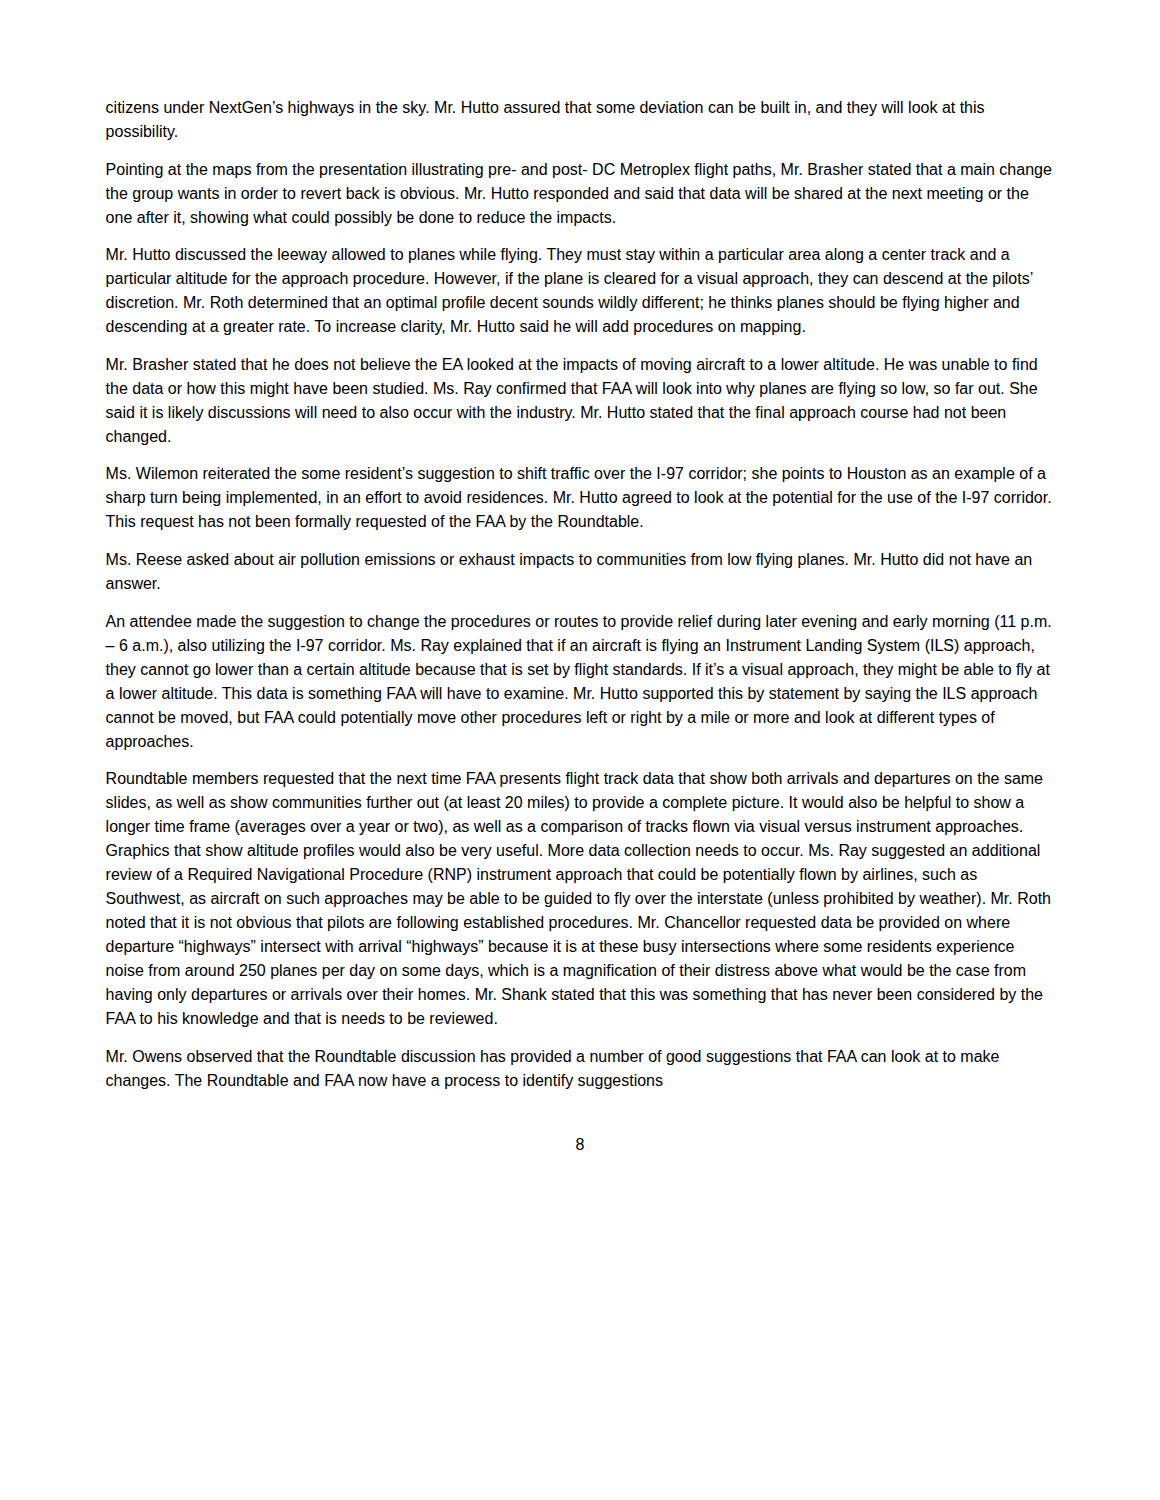citizens under NextGen’s highways in the sky. Mr. Hutto assured that some deviation can be built in, and they will look at this possibility.
Pointing at the maps from the presentation illustrating pre- and post- DC Metroplex flight paths, Mr. Brasher stated that a main change the group wants in order to revert back is obvious. Mr. Hutto responded and said that data will be shared at the next meeting or the one after it, showing what could possibly be done to reduce the impacts.
Mr. Hutto discussed the leeway allowed to planes while flying. They must stay within a particular area along a center track and a particular altitude for the approach procedure. However, if the plane is cleared for a visual approach, they can descend at the pilots’ discretion. Mr. Roth determined that an optimal profile decent sounds wildly different; he thinks planes should be flying higher and descending at a greater rate. To increase clarity, Mr. Hutto said he will add procedures on mapping.
Mr. Brasher stated that he does not believe the EA looked at the impacts of moving aircraft to a lower altitude. He was unable to find the data or how this might have been studied. Ms. Ray confirmed that FAA will look into why planes are flying so low, so far out. She said it is likely discussions will need to also occur with the industry. Mr. Hutto stated that the final approach course had not been changed.
Ms. Wilemon reiterated the some resident’s suggestion to shift traffic over the I-97 corridor; she points to Houston as an example of a sharp turn being implemented, in an effort to avoid residences. Mr. Hutto agreed to look at the potential for the use of the I-97 corridor. This request has not been formally requested of the FAA by the Roundtable.
Ms. Reese asked about air pollution emissions or exhaust impacts to communities from low flying planes. Mr. Hutto did not have an answer.
An attendee made the suggestion to change the procedures or routes to provide relief during later evening and early morning (11 p.m. – 6 a.m.), also utilizing the I-97 corridor. Ms. Ray explained that if an aircraft is flying an Instrument Landing System (ILS) approach, they cannot go lower than a certain altitude because that is set by flight standards. If it’s a visual approach, they might be able to fly at a lower altitude. This data is something FAA will have to examine. Mr. Hutto supported this by statement by saying the ILS approach cannot be moved, but FAA could potentially move other procedures left or right by a mile or more and look at different types of approaches.
Roundtable members requested that the next time FAA presents flight track data that show both arrivals and departures on the same slides, as well as show communities further out (at least 20 miles) to provide a complete picture. It would also be helpful to show a longer time frame (averages over a year or two), as well as a comparison of tracks flown via visual versus instrument approaches. Graphics that show altitude profiles would also be very useful. More data collection needs to occur. Ms. Ray suggested an additional review of a Required Navigational Procedure (RNP) instrument approach that could be potentially flown by airlines, such as Southwest, as aircraft on such approaches may be able to be guided to fly over the interstate (unless prohibited by weather). Mr. Roth noted that it is not obvious that pilots are following established procedures. Mr. Chancellor requested data be provided on where departure “highways” intersect with arrival “highways” because it is at these busy intersections where some residents experience noise from around 250 planes per day on some days, which is a magnification of their distress above what would be the case from having only departures or arrivals over their homes. Mr. Shank stated that this was something that has never been considered by the FAA to his knowledge and that is needs to be reviewed.
Mr. Owens observed that the Roundtable discussion has provided a number of good suggestions that FAA can look at to make changes. The Roundtable and FAA now have a process to identify suggestions
8